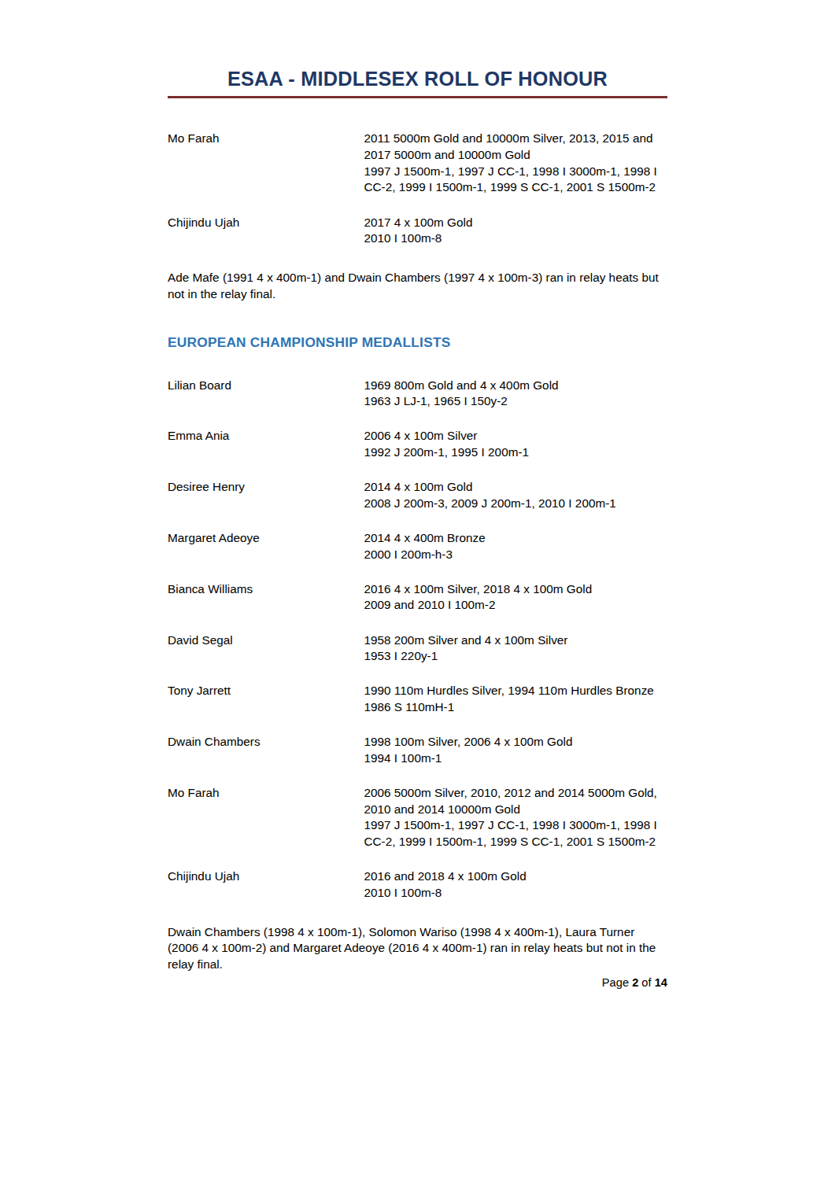ESAA - MIDDLESEX ROLL OF HONOUR
| Mo Farah | 2011 5000m Gold and 10000m Silver, 2013, 2015 and 2017 5000m and 10000m Gold 1997 J 1500m-1, 1997 J CC-1, 1998 I 3000m-1, 1998 I CC-2, 1999 I 1500m-1, 1999 S CC-1, 2001 S 1500m-2 |
| Chijindu Ujah | 2017 4 x 100m Gold 2010 I 100m-8 |
Ade Mafe (1991 4 x 400m-1) and Dwain Chambers (1997 4 x 100m-3) ran in relay heats but not in the relay final.
EUROPEAN CHAMPIONSHIP MEDALLISTS
| Lilian Board | 1969 800m Gold and 4 x 400m Gold 1963 J LJ-1, 1965 I 150y-2 |
| Emma Ania | 2006 4 x 100m Silver 1992 J 200m-1, 1995 I 200m-1 |
| Desiree Henry | 2014 4 x 100m Gold 2008 J 200m-3, 2009 J 200m-1, 2010 I 200m-1 |
| Margaret Adeoye | 2014 4 x 400m Bronze 2000 I 200m-h-3 |
| Bianca Williams | 2016 4 x 100m Silver, 2018 4 x 100m Gold 2009 and 2010 I 100m-2 |
| David Segal | 1958 200m Silver and 4 x 100m Silver 1953 I 220y-1 |
| Tony Jarrett | 1990 110m Hurdles Silver, 1994 110m Hurdles Bronze 1986 S 110mH-1 |
| Dwain Chambers | 1998 100m Silver, 2006 4 x 100m Gold 1994 I 100m-1 |
| Mo Farah | 2006 5000m Silver, 2010, 2012 and 2014 5000m Gold, 2010 and 2014 10000m Gold 1997 J 1500m-1, 1997 J CC-1, 1998 I 3000m-1, 1998 I CC-2, 1999 I 1500m-1, 1999 S CC-1, 2001 S 1500m-2 |
| Chijindu Ujah | 2016 and 2018 4 x 100m Gold 2010 I 100m-8 |
Dwain Chambers (1998 4 x 100m-1), Solomon Wariso (1998 4 x 400m-1), Laura Turner (2006 4 x 100m-2) and Margaret Adeoye (2016 4 x 400m-1) ran in relay heats but not in the relay final.
Page 2 of 14